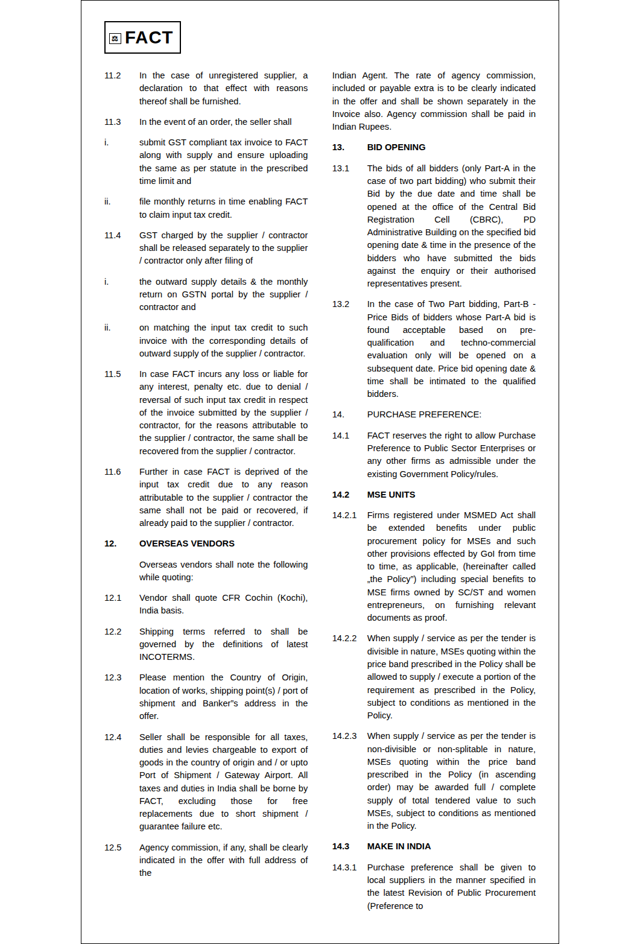⚖FACT
11.2
In the case of unregistered supplier, a declaration to that effect with reasons thereof shall be furnished.
11.3
In the event of an order, the seller shall
i.
submit GST compliant tax invoice to FACT along with supply and ensure uploading the same as per statute in the prescribed time limit and
ii.
file monthly returns in time enabling FACT to claim input tax credit.
11.4
GST charged by the supplier / contractor shall be released separately to the supplier / contractor only after filing of
i.
the outward supply details & the monthly return on GSTN portal by the supplier / contractor and
ii.
on matching the input tax credit to such invoice with the corresponding details of outward supply of the supplier / contractor.
11.5
In case FACT incurs any loss or liable for any interest, penalty etc. due to denial / reversal of such input tax credit in respect of the invoice submitted by the supplier / contractor, for the reasons attributable to the supplier / contractor, the same shall be recovered from the supplier / contractor.
11.6
Further in case FACT is deprived of the input tax credit due to any reason attributable to the supplier / contractor the same shall not be paid or recovered, if already paid to the supplier / contractor.
12.
OVERSEAS VENDORS
Overseas vendors shall note the following while quoting:
12.1
Vendor shall quote CFR Cochin (Kochi), India basis.
12.2
Shipping terms referred to shall be governed by the definitions of latest INCOTERMS.
12.3
Please mention the Country of Origin, location of works, shipping point(s) / port of shipment and Banker”s address in the offer.
12.4
Seller shall be responsible for all taxes, duties and levies chargeable to export of goods in the country of origin and / or upto Port of Shipment / Gateway Airport. All taxes and duties in India shall be borne by FACT, excluding those for free replacements due to short shipment / guarantee failure etc.
12.5
Agency commission, if any, shall be clearly indicated in the offer with full address of the
Indian Agent. The rate of agency commission, included or payable extra is to be clearly indicated in the offer and shall be shown separately in the Invoice also. Agency commission shall be paid in Indian Rupees.
13.
BID OPENING
13.1
The bids of all bidders (only Part-A in the case of two part bidding) who submit their Bid by the due date and time shall be opened at the office of the Central Bid Registration Cell (CBRC), PD Administrative Building on the specified bid opening date & time in the presence of the bidders who have submitted the bids against the enquiry or their authorised representatives present.
13.2
In the case of Two Part bidding, Part-B - Price Bids of bidders whose Part-A bid is found acceptable based on pre-qualification and techno-commercial evaluation only will be opened on a subsequent date. Price bid opening date & time shall be intimated to the qualified bidders.
14.
PURCHASE PREFERENCE:
14.1
FACT reserves the right to allow Purchase Preference to Public Sector Enterprises or any other firms as admissible under the existing Government Policy/rules.
14.2
MSE UNITS
14.2.1
Firms registered under MSMED Act shall be extended benefits under public procurement policy for MSEs and such other provisions effected by GoI from time to time, as applicable, (hereinafter called „the Policy”) including special benefits to MSE firms owned by SC/ST and women entrepreneurs, on furnishing relevant documents as proof.
14.2.2
When supply / service as per the tender is divisible in nature, MSEs quoting within the price band prescribed in the Policy shall be allowed to supply / execute a portion of the requirement as prescribed in the Policy, subject to conditions as mentioned in the Policy.
14.2.3
When supply / service as per the tender is non-divisible or non-splitable in nature, MSEs quoting within the price band prescribed in the Policy (in ascending order) may be awarded full / complete supply of total tendered value to such MSEs, subject to conditions as mentioned in the Policy.
14.3
MAKE IN INDIA
14.3.1
Purchase preference shall be given to local suppliers in the manner specified in the latest Revision of Public Procurement (Preference to